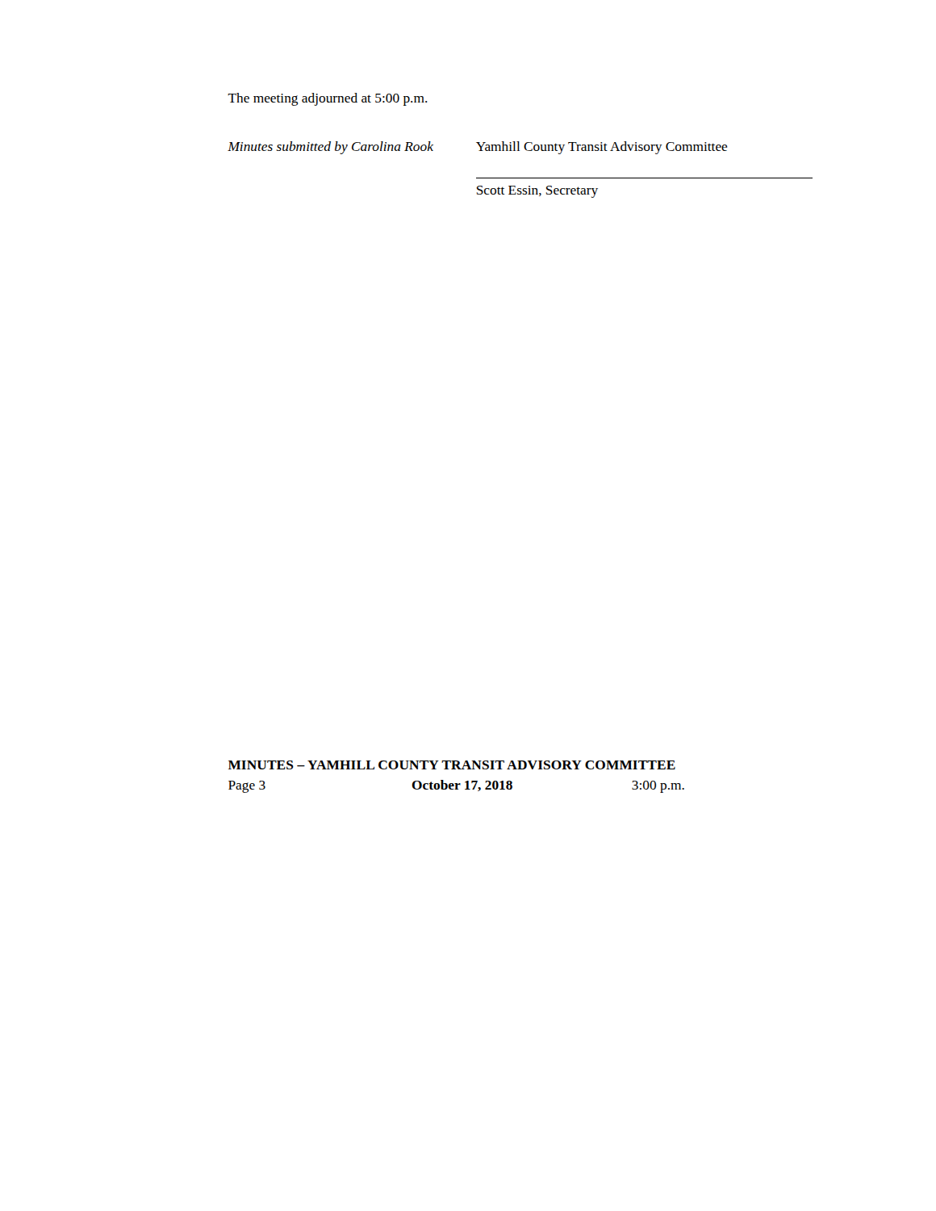The meeting adjourned at 5:00 p.m.
Minutes submitted by Carolina Rook
Yamhill County Transit Advisory Committee
Scott Essin, Secretary
Minutes – Yamhill County Transit Advisory Committee
Page 3 October 17, 2018 3:00 p.m.